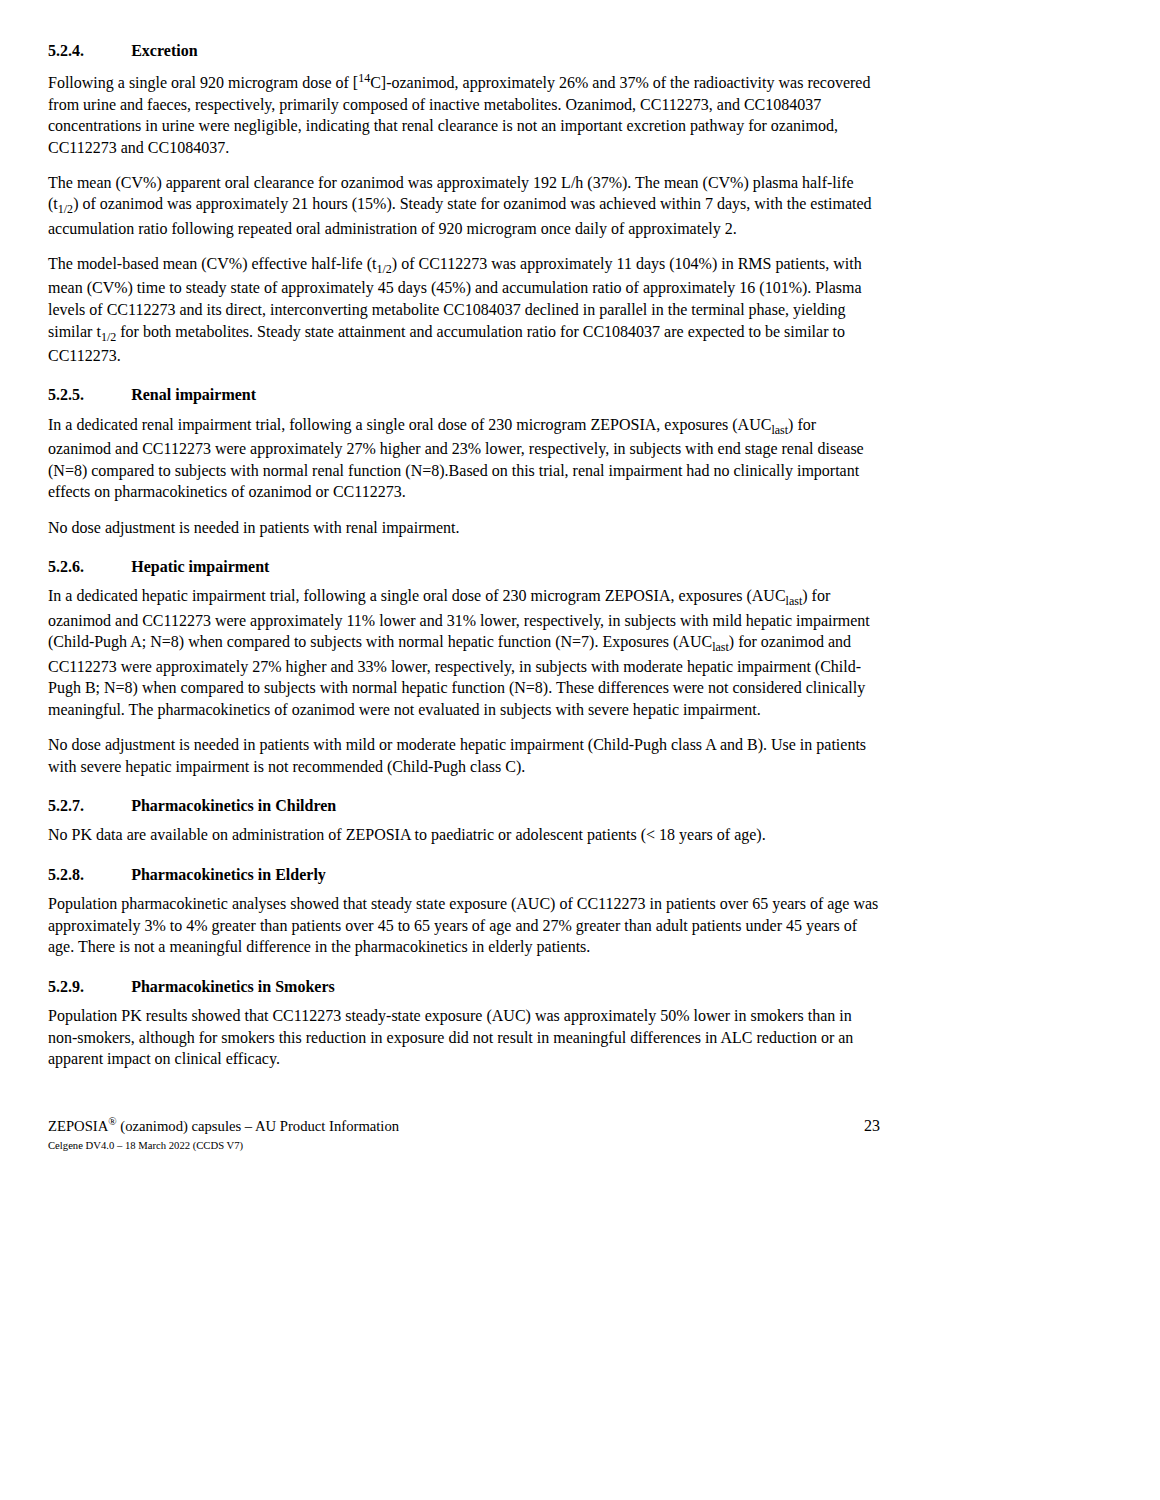5.2.4. Excretion
Following a single oral 920 microgram dose of [14C]-ozanimod, approximately 26% and 37% of the radioactivity was recovered from urine and faeces, respectively, primarily composed of inactive metabolites. Ozanimod, CC112273, and CC1084037 concentrations in urine were negligible, indicating that renal clearance is not an important excretion pathway for ozanimod, CC112273 and CC1084037.
The mean (CV%) apparent oral clearance for ozanimod was approximately 192 L/h (37%). The mean (CV%) plasma half-life (t1/2) of ozanimod was approximately 21 hours (15%). Steady state for ozanimod was achieved within 7 days, with the estimated accumulation ratio following repeated oral administration of 920 microgram once daily of approximately 2.
The model-based mean (CV%) effective half-life (t1/2) of CC112273 was approximately 11 days (104%) in RMS patients, with mean (CV%) time to steady state of approximately 45 days (45%) and accumulation ratio of approximately 16 (101%). Plasma levels of CC112273 and its direct, interconverting metabolite CC1084037 declined in parallel in the terminal phase, yielding similar t1/2 for both metabolites. Steady state attainment and accumulation ratio for CC1084037 are expected to be similar to CC112273.
5.2.5. Renal impairment
In a dedicated renal impairment trial, following a single oral dose of 230 microgram ZEPOSIA, exposures (AUClast) for ozanimod and CC112273 were approximately 27% higher and 23% lower, respectively, in subjects with end stage renal disease (N=8) compared to subjects with normal renal function (N=8).Based on this trial, renal impairment had no clinically important effects on pharmacokinetics of ozanimod or CC112273.
No dose adjustment is needed in patients with renal impairment.
5.2.6. Hepatic impairment
In a dedicated hepatic impairment trial, following a single oral dose of 230 microgram ZEPOSIA, exposures (AUClast) for ozanimod and CC112273 were approximately 11% lower and 31% lower, respectively, in subjects with mild hepatic impairment (Child-Pugh A; N=8) when compared to subjects with normal hepatic function (N=7). Exposures (AUClast) for ozanimod and CC112273 were approximately 27% higher and 33% lower, respectively, in subjects with moderate hepatic impairment (Child-Pugh B; N=8) when compared to subjects with normal hepatic function (N=8). These differences were not considered clinically meaningful. The pharmacokinetics of ozanimod were not evaluated in subjects with severe hepatic impairment.
No dose adjustment is needed in patients with mild or moderate hepatic impairment (Child-Pugh class A and B). Use in patients with severe hepatic impairment is not recommended (Child-Pugh class C).
5.2.7. Pharmacokinetics in Children
No PK data are available on administration of ZEPOSIA to paediatric or adolescent patients (< 18 years of age).
5.2.8. Pharmacokinetics in Elderly
Population pharmacokinetic analyses showed that steady state exposure (AUC) of CC112273 in patients over 65 years of age was approximately 3% to 4% greater than patients over 45 to 65 years of age and 27% greater than adult patients under 45 years of age. There is not a meaningful difference in the pharmacokinetics in elderly patients.
5.2.9. Pharmacokinetics in Smokers
Population PK results showed that CC112273 steady-state exposure (AUC) was approximately 50% lower in smokers than in non-smokers, although for smokers this reduction in exposure did not result in meaningful differences in ALC reduction or an apparent impact on clinical efficacy.
ZEPOSIA® (ozanimod) capsules – AU Product Information 23
Celgene DV4.0 – 18 March 2022 (CCDS V7)